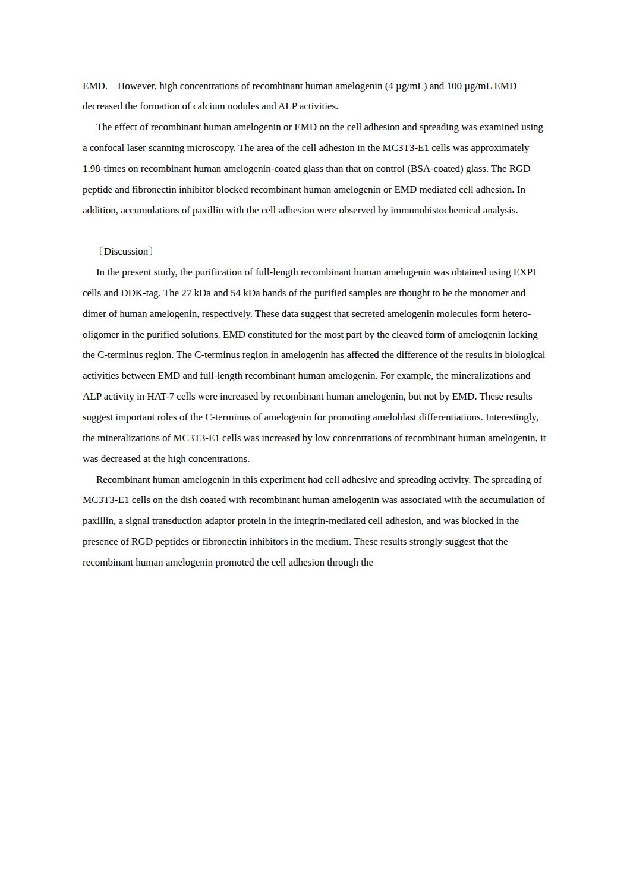EMD. However, high concentrations of recombinant human amelogenin (4 µg/mL) and 100 µg/mL EMD decreased the formation of calcium nodules and ALP activities.
The effect of recombinant human amelogenin or EMD on the cell adhesion and spreading was examined using a confocal laser scanning microscopy. The area of the cell adhesion in the MC3T3-E1 cells was approximately 1.98-times on recombinant human amelogenin-coated glass than that on control (BSA-coated) glass. The RGD peptide and fibronectin inhibitor blocked recombinant human amelogenin or EMD mediated cell adhesion. In addition, accumulations of paxillin with the cell adhesion were observed by immunohistochemical analysis.
〔Discussion〕
In the present study, the purification of full-length recombinant human amelogenin was obtained using EXPI cells and DDK-tag. The 27 kDa and 54 kDa bands of the purified samples are thought to be the monomer and dimer of human amelogenin, respectively. These data suggest that secreted amelogenin molecules form hetero-oligomer in the purified solutions. EMD constituted for the most part by the cleaved form of amelogenin lacking the C-terminus region. The C-terminus region in amelogenin has affected the difference of the results in biological activities between EMD and full-length recombinant human amelogenin. For example, the mineralizations and ALP activity in HAT-7 cells were increased by recombinant human amelogenin, but not by EMD. These results suggest important roles of the C-terminus of amelogenin for promoting ameloblast differentiations. Interestingly, the mineralizations of MC3T3-E1 cells was increased by low concentrations of recombinant human amelogenin, it was decreased at the high concentrations.
Recombinant human amelogenin in this experiment had cell adhesive and spreading activity. The spreading of MC3T3-E1 cells on the dish coated with recombinant human amelogenin was associated with the accumulation of paxillin, a signal transduction adaptor protein in the integrin-mediated cell adhesion, and was blocked in the presence of RGD peptides or fibronectin inhibitors in the medium. These results strongly suggest that the recombinant human amelogenin promoted the cell adhesion through the